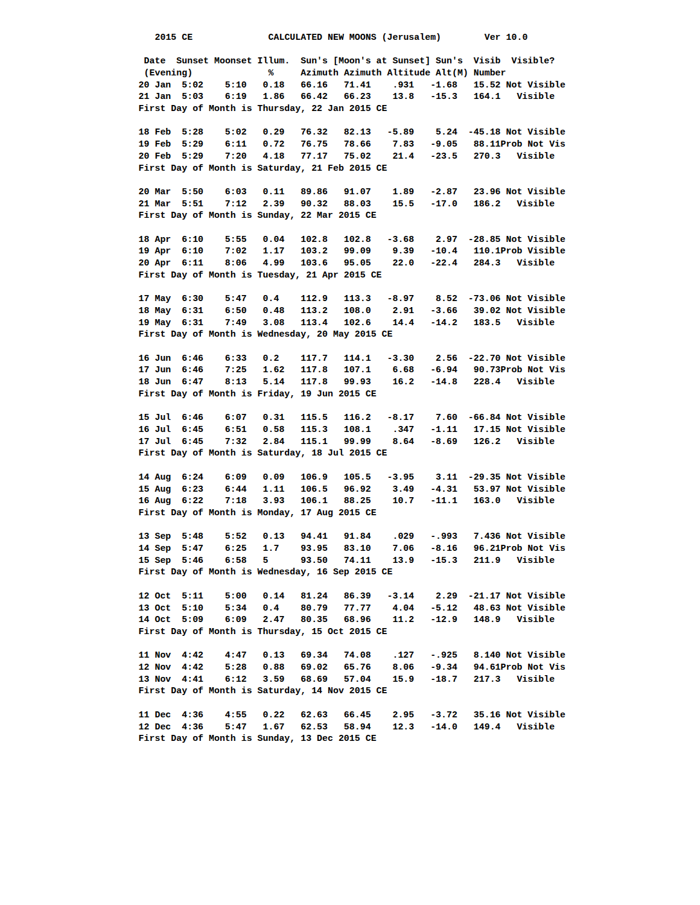2015 CE              CALCULATED NEW MOONS (Jerusalem)        Ver 10.0

 Date  Sunset Moonset Illum.  Sun's [Moon's at Sunset] Sun's  Visib  Visible?
 (Evening)              %     Azimuth Azimuth Altitude Alt(M) Number
20 Jan  5:02    5:10   0.18   66.16   71.41    .931   -1.68   15.52 Not Visible
21 Jan  5:03    6:19   1.86   66.42   66.23    13.8   -15.3   164.1   Visible
First Day of Month is Thursday, 22 Jan 2015 CE

18 Feb  5:28    5:02   0.29   76.32   82.13   -5.89    5.24  -45.18 Not Visible
19 Feb  5:29    6:11   0.72   76.75   78.66    7.83   -9.05   88.11Prob Not Vis
20 Feb  5:29    7:20   4.18   77.17   75.02    21.4   -23.5   270.3   Visible
First Day of Month is Saturday, 21 Feb 2015 CE

20 Mar  5:50    6:03   0.11   89.86   91.07    1.89   -2.87   23.96 Not Visible
21 Mar  5:51    7:12   2.39   90.32   88.03    15.5   -17.0   186.2   Visible
First Day of Month is Sunday, 22 Mar 2015 CE

18 Apr  6:10    5:55   0.04   102.8   102.8   -3.68    2.97  -28.85 Not Visible
19 Apr  6:10    7:02   1.17   103.2   99.09    9.39   -10.4   110.1Prob Visible
20 Apr  6:11    8:06   4.99   103.6   95.05    22.0   -22.4   284.3   Visible
First Day of Month is Tuesday, 21 Apr 2015 CE

17 May  6:30    5:47   0.4    112.9   113.3   -8.97    8.52  -73.06 Not Visible
18 May  6:31    6:50   0.48   113.2   108.0    2.91   -3.66   39.02 Not Visible
19 May  6:31    7:49   3.08   113.4   102.6    14.4   -14.2   183.5   Visible
First Day of Month is Wednesday, 20 May 2015 CE

16 Jun  6:46    6:33   0.2    117.7   114.1   -3.30    2.56  -22.70 Not Visible
17 Jun  6:46    7:25   1.62   117.8   107.1    6.68   -6.94   90.73Prob Not Vis
18 Jun  6:47    8:13   5.14   117.8   99.93    16.2   -14.8   228.4   Visible
First Day of Month is Friday, 19 Jun 2015 CE

15 Jul  6:46    6:07   0.31   115.5   116.2   -8.17    7.60  -66.84 Not Visible
16 Jul  6:45    6:51   0.58   115.3   108.1    .347   -1.11   17.15 Not Visible
17 Jul  6:45    7:32   2.84   115.1   99.99    8.64   -8.69   126.2   Visible
First Day of Month is Saturday, 18 Jul 2015 CE

14 Aug  6:24    6:09   0.09   106.9   105.5   -3.95    3.11  -29.35 Not Visible
15 Aug  6:23    6:44   1.11   106.5   96.92    3.49   -4.31   53.97 Not Visible
16 Aug  6:22    7:18   3.93   106.1   88.25    10.7   -11.1   163.0   Visible
First Day of Month is Monday, 17 Aug 2015 CE

13 Sep  5:48    5:52   0.13   94.41   91.84    .029   -.993   7.436 Not Visible
14 Sep  5:47    6:25   1.7    93.95   83.10    7.06   -8.16   96.21Prob Not Vis
15 Sep  5:46    6:58   5      93.50   74.11    13.9   -15.3   211.9   Visible
First Day of Month is Wednesday, 16 Sep 2015 CE

12 Oct  5:11    5:00   0.14   81.24   86.39   -3.14    2.29  -21.17 Not Visible
13 Oct  5:10    5:34   0.4    80.79   77.77    4.04   -5.12   48.63 Not Visible
14 Oct  5:09    6:09   2.47   80.35   68.96    11.2   -12.9   148.9   Visible
First Day of Month is Thursday, 15 Oct 2015 CE

11 Nov  4:42    4:47   0.13   69.34   74.08    .127   -.925   8.140 Not Visible
12 Nov  4:42    5:28   0.88   69.02   65.76    8.06   -9.34   94.61Prob Not Vis
13 Nov  4:41    6:12   3.59   68.69   57.04    15.9   -18.7   217.3   Visible
First Day of Month is Saturday, 14 Nov 2015 CE

11 Dec  4:36    4:55   0.22   62.63   66.45    2.95   -3.72   35.16 Not Visible
12 Dec  4:36    5:47   1.67   62.53   58.94    12.3   -14.0   149.4   Visible
First Day of Month is Sunday, 13 Dec 2015 CE